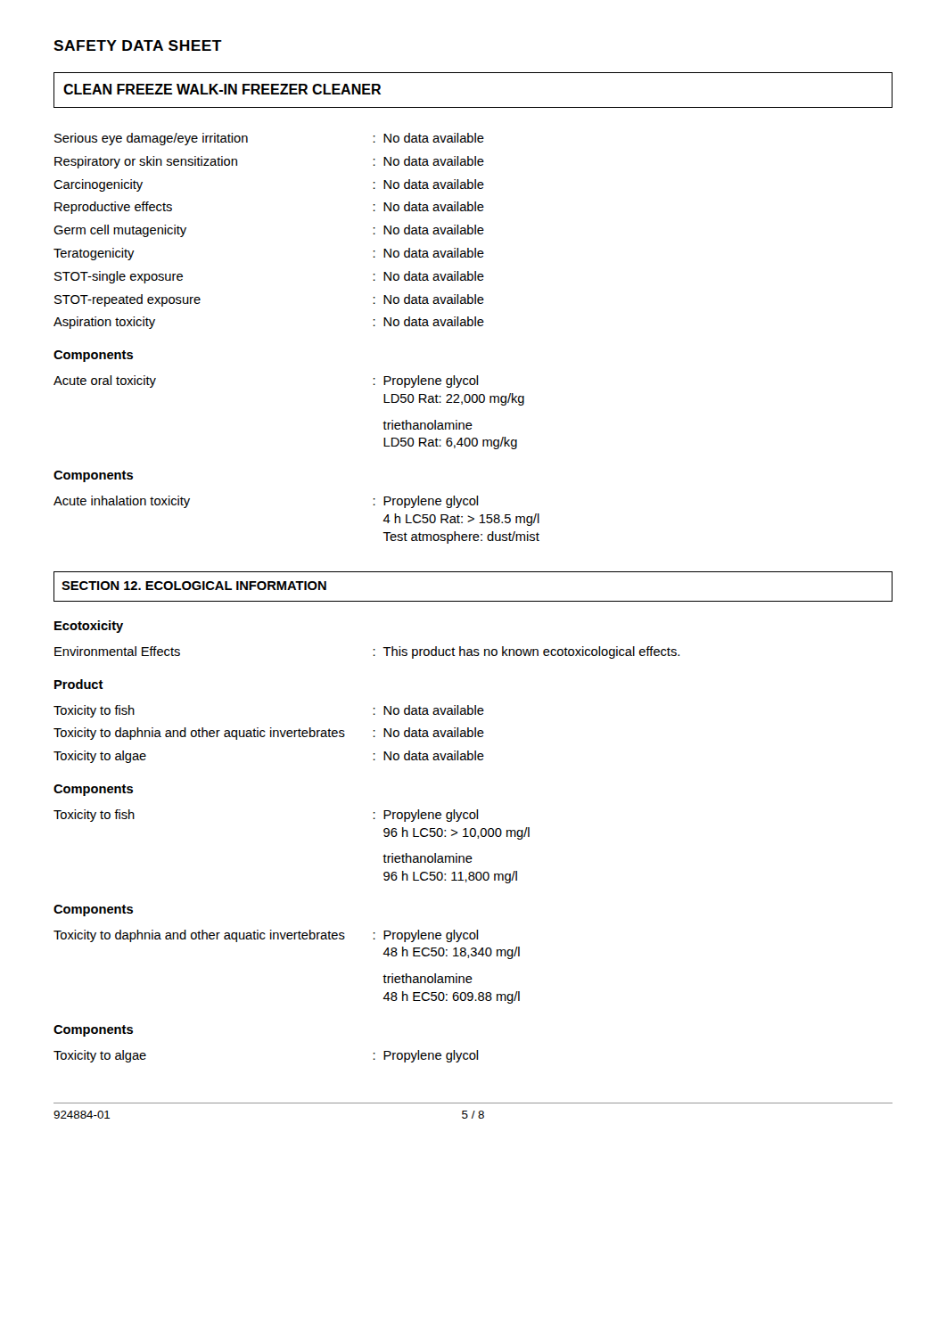SAFETY DATA SHEET
CLEAN FREEZE WALK-IN FREEZER CLEANER
| Serious eye damage/eye irritation | : | No data available |
| Respiratory or skin sensitization | : | No data available |
| Carcinogenicity | : | No data available |
| Reproductive effects | : | No data available |
| Germ cell mutagenicity | : | No data available |
| Teratogenicity | : | No data available |
| STOT-single exposure | : | No data available |
| STOT-repeated exposure | : | No data available |
| Aspiration toxicity | : | No data available |
Components
| Acute oral toxicity | : | Propylene glycol LD50 Rat: 22,000 mg/kg triethanolamine LD50 Rat: 6,400 mg/kg |
Components
| Acute inhalation toxicity | : | Propylene glycol 4 h LC50 Rat: > 158.5 mg/l Test atmosphere: dust/mist |
SECTION 12. ECOLOGICAL INFORMATION
Ecotoxicity
| Environmental Effects | : | This product has no known ecotoxicological effects. |
Product
| Toxicity to fish | : | No data available |
| Toxicity to daphnia and other aquatic invertebrates | : | No data available |
| Toxicity to algae | : | No data available |
Components
| Toxicity to fish | : | Propylene glycol 96 h LC50: > 10,000 mg/l triethanolamine 96 h LC50: 11,800 mg/l |
Components
| Toxicity to daphnia and other aquatic invertebrates | : | Propylene glycol 48 h EC50: 18,340 mg/l triethanolamine 48 h EC50: 609.88 mg/l |
Components
| Toxicity to algae | : | Propylene glycol |
924884-01
5 / 8